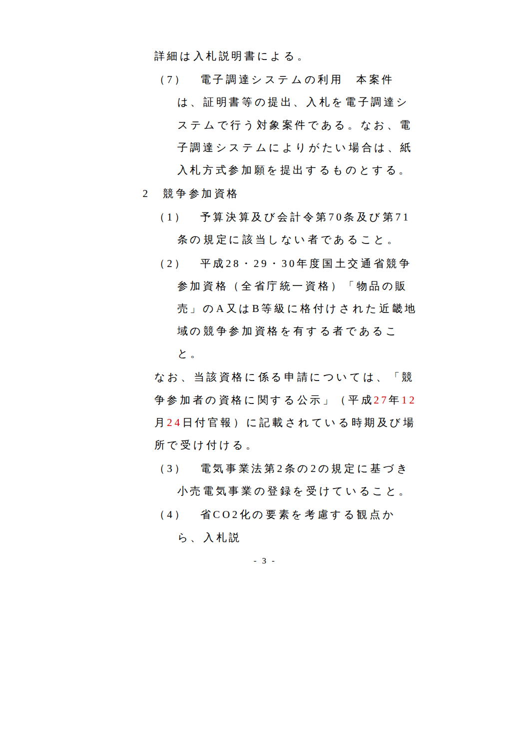詳細は入札説明書による。
（7）　電子調達システムの利用　本案件は、証明書等の提出、入札を電子調達システムで行う対象案件である。なお、電子調達システムによりがたい場合は、紙入札方式参加願を提出するものとする。
2　競争参加資格
（1）　予算決算及び会計令第70条及び第71条の規定に該当しない者であること。
（2）　平成28・29・30年度国土交通省競争参加資格（全省庁統一資格）「物品の販売」のA又はB等級に格付けされた近畿地域の競争参加資格を有する者であること。
なお、当該資格に係る申請については、「競争参加者の資格に関する公示」（平成27年12月24日付官報）に記載されている時期及び場所で受け付ける。
（3）　電気事業法第2条の2の規定に基づき小売電気事業の登録を受けていること。
（4）　省CO2化の要素を考慮する観点から、入札説
- 3 -